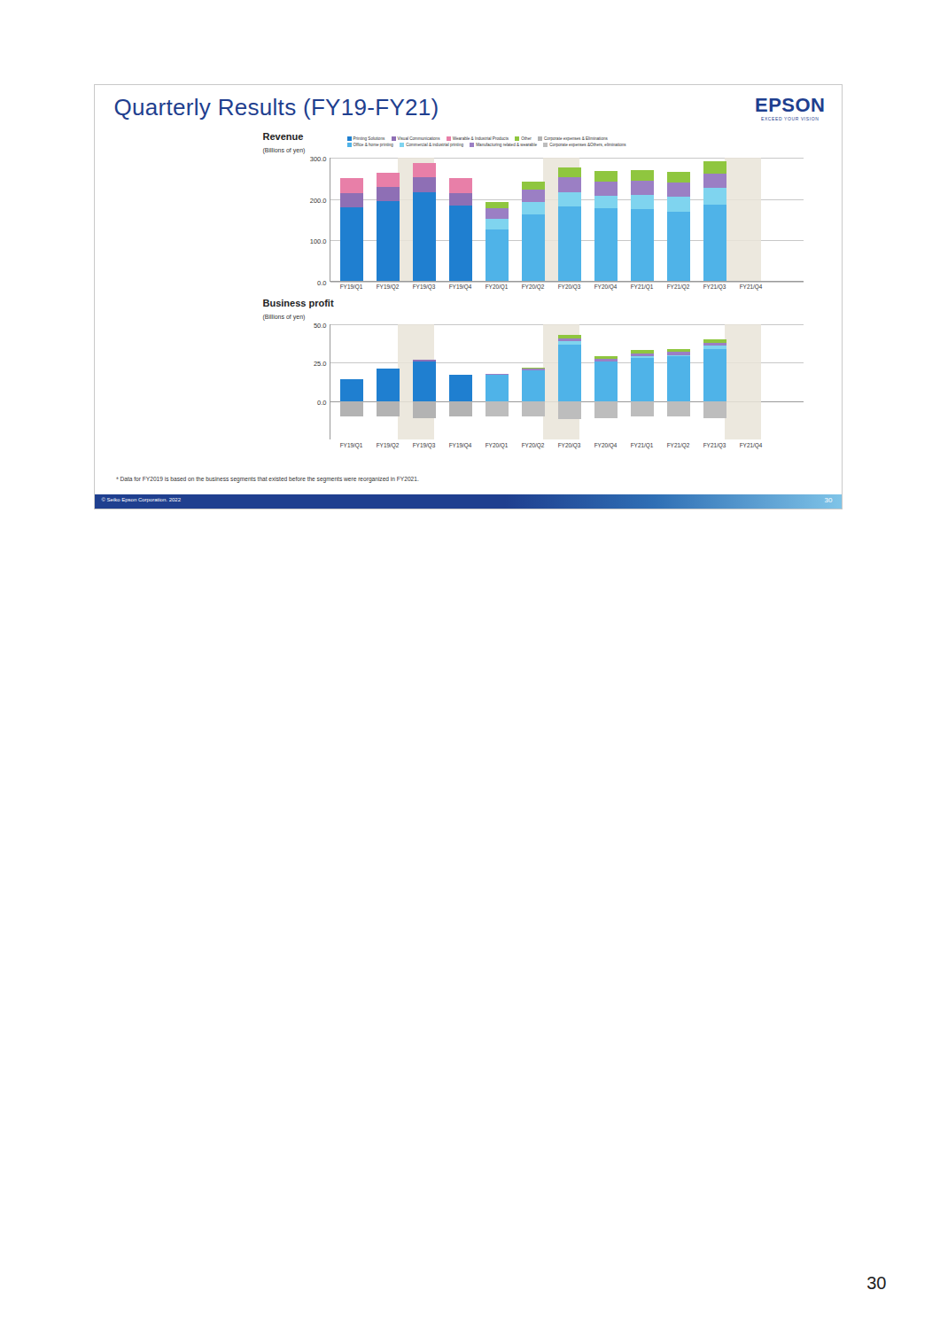Quarterly Results (FY19-FY21)
EPSON
EXCEED YOUR VISION
Printing Solutions Visual Communications Wearable & Industrial Products Other Corporate expenses & Eliminations Office & home printing Commercial & industrial printing Manufacturing related & wearable Corporate expenses &Others, eliminations
Revenue
(Billions of yen)
300.0
200.0
100.0
0.0
FY19/Q1 FY19/Q2 FY19/Q3 FY19/Q4 FY20/Q1 FY20/Q2 FY20/Q3 FY20/Q4 FY21/Q1 FY21/Q2 FY21/Q3 FY21/Q4
Business profit
(Billions of yen)
50.0
25.0
0.0
FY19/Q1 FY19/Q2 FY19/Q3 FY19/Q4 FY20/Q1 FY20/Q2 FY20/Q3 FY20/Q4 FY21/Q1 FY21/Q2 FY21/Q3 FY21/Q4
＊Data for FY2019 is based on the business segments that existed before the segments were reorganized in FY2021.
© Seiko Epson Corporation. 2022 30
30